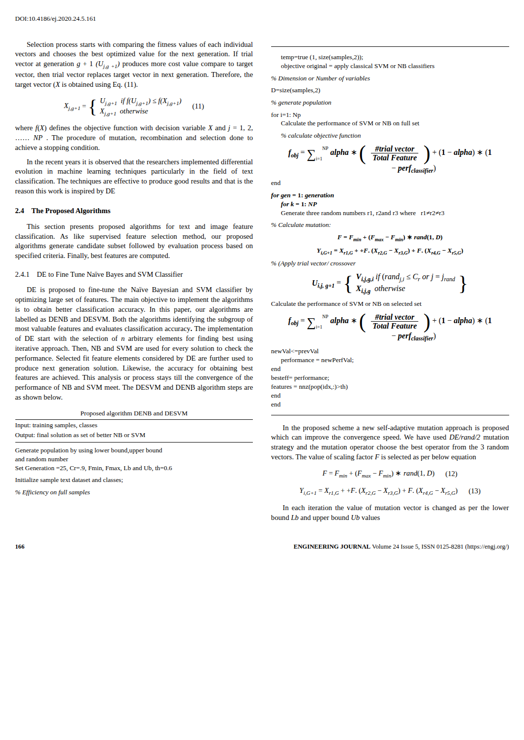DOI:10.4186/ej.2020.24.5.161
Selection process starts with comparing the fitness values of each individual vectors and chooses the best optimized value for the next generation. If trial vector at generation g + 1 (Uj,g +1) produces more cost value compare to target vector, then trial vector replaces target vector in next generation. Therefore, the target vector (X is obtained using Eq. (11).
Xj,g+1 = {
Uj,g+1 if f(Uj,g+1) ≤ f(Xj,g+1)
Xj,g+1 otherwise
(11)
where f(X) defines the objective function with decision variable X and j = 1, 2, …… NP . The procedure of mutation, recombination and selection done to achieve a stopping condition.
In the recent years it is observed that the researchers implemented differential evolution in machine learning techniques particularly in the field of text classification. The techniques are effective to produce good results and that is the reason this work is inspired by DE
2.4 The Proposed Algorithms
This section presents proposed algorithms for text and image feature classification. As like supervised feature selection method, our proposed algorithms generate candidate subset followed by evaluation process based on specified criteria. Finally, best features are computed.
2.4.1 DE to Fine Tune Naïve Bayes and SVM Classifier
DE is proposed to fine-tune the Naïve Bayesian and SVM classifier by optimizing large set of features. The main objective to implement the algorithms is to obtain better classification accuracy. In this paper, our algorithms are labelled as DENB and DESVM. Both the algorithms identifying the subgroup of most valuable features and evaluates classification accuracy. The implementation of DE start with the selection of n arbitrary elements for finding best using iterative approach. Then, NB and SVM are used for every solution to check the performance. Selected fit feature elements considered by DE are further used to produce next generation solution. Likewise, the accuracy for obtaining best features are achieved. This analysis or process stays till the convergence of the performance of NB and SVM meet. The DESVM and DENB algorithm steps are as shown below.
Proposed algorithm DENB and DESVM
Input: training samples, classes
Output: final solution as set of better NB or SVM
Generate population by using lower bound,upper bound
and random number
Set Generation =25, Cr=.9, Fmin, Fmax, Lb and Ub, th=0.6
Initialize sample text dataset and classes;
% Efficiency on full samples
temp=true (1, size(samples,2));
objective original = apply classical SVM or NB classifiers
% Dimension or Number of variables
D=size(samples,2)
% generate population
for i=1: Np
Calculate the performance of SVM or NB on full set
% calculate objective function
fobj = ∑i=1NP alpha ∗ ( #trial vector Total Feature ) + (1 − alpha) ∗ (1
− perfclassifier)
end
for gen = 1: generation
for k = 1: NP
Generate three random numbers r1, r2and r3 where r1≠r2≠r3
% Calculate mutation:
F = Fmin + (Fmax − Fmin) ∗ rand(1, D)
Yi,G+1 = Xr1,G + +F. (Xr2,G − Xr3,G) + F. (Xr4,G − Xr5,G)
% (Apply trial vector/ crossover
Ui,j, g+1 = {
Vi,j,g,i if (randj,i ≤ Cr or j = jrand
Xi,j,g otherwise
}
Calculate the performance of SVM or NB on selected set
fobj = ∑i=1NP alpha ∗ ( #trial vector Total Feature ) + (1 − alpha) ∗ (1
− perfclassifier)
newVal<=prevVal
performance = newPerfVal;
end
besteff= performance;
features = nnz(pop(idx,:)>th)
end
end
In the proposed scheme a new self-adaptive mutation approach is proposed which can improve the convergence speed. We have used DE/rand/2 mutation strategy and the mutation operator choose the best operator from the 3 random vectors. The value of scaling factor F is selected as per below equation
F = Fmin + (Fmax − Fmin) ∗ rand(1, D)
(12)
Yi,G+1 = Xr1,G + +F. (Xr2,G − Xr3,G) + F. (Xr4,G − Xr5,G)
(13)
In each iteration the value of mutation vector is changed as per the lower bound Lb and upper bound Ub values
166
ENGINEERING JOURNAL Volume 24 Issue 5, ISSN 0125-8281 (https://engj.org/)